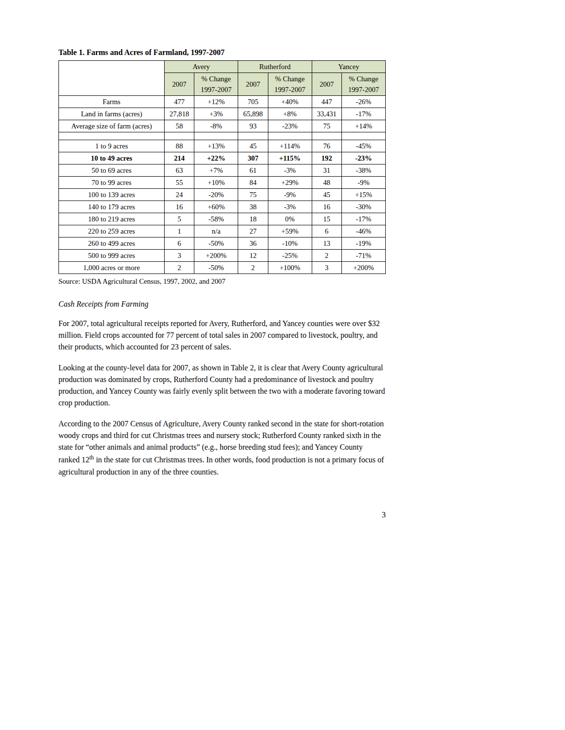Table 1. Farms and Acres of Farmland, 1997-2007
| | Avery | Rutherford | Yancey |
| --- | --- | --- | --- |
| 2007 | % Change 1997-2007 | 2007 | % Change 1997-2007 | 2007 | % Change 1997-2007 |
| Farms | 477 | +12% | 705 | +40% | 447 | -26% |
| Land in farms (acres) | 27,818 | +3% | 65,898 | +8% | 33,431 | -17% |
| Average size of farm (acres) | 58 | -8% | 93 | -23% | 75 | +14% |
| 1 to 9 acres | 88 | +13% | 45 | +114% | 76 | -45% |
| 10 to 49 acres | 214 | +22% | 307 | +115% | 192 | -23% |
| 50 to 69 acres | 63 | +7% | 61 | -3% | 31 | -38% |
| 70 to 99 acres | 55 | +10% | 84 | +29% | 48 | -9% |
| 100 to 139 acres | 24 | -20% | 75 | -9% | 45 | +15% |
| 140 to 179 acres | 16 | +60% | 38 | -3% | 16 | -30% |
| 180 to 219 acres | 5 | -58% | 18 | 0% | 15 | -17% |
| 220 to 259 acres | 1 | n/a | 27 | +59% | 6 | -46% |
| 260 to 499 acres | 6 | -50% | 36 | -10% | 13 | -19% |
| 500 to 999 acres | 3 | +200% | 12 | -25% | 2 | -71% |
| 1,000 acres or more | 2 | -50% | 2 | +100% | 3 | +200% |
Source: USDA Agricultural Census, 1997, 2002, and 2007
Cash Receipts from Farming
For 2007, total agricultural receipts reported for Avery, Rutherford, and Yancey counties were over $32 million. Field crops accounted for 77 percent of total sales in 2007 compared to livestock, poultry, and their products, which accounted for 23 percent of sales.
Looking at the county-level data for 2007, as shown in Table 2, it is clear that Avery County agricultural production was dominated by crops, Rutherford County had a predominance of livestock and poultry production, and Yancey County was fairly evenly split between the two with a moderate favoring toward crop production.
According to the 2007 Census of Agriculture, Avery County ranked second in the state for short-rotation woody crops and third for cut Christmas trees and nursery stock; Rutherford County ranked sixth in the state for “other animals and animal products” (e.g., horse breeding stud fees); and Yancey County ranked 12th in the state for cut Christmas trees. In other words, food production is not a primary focus of agricultural production in any of the three counties.
3